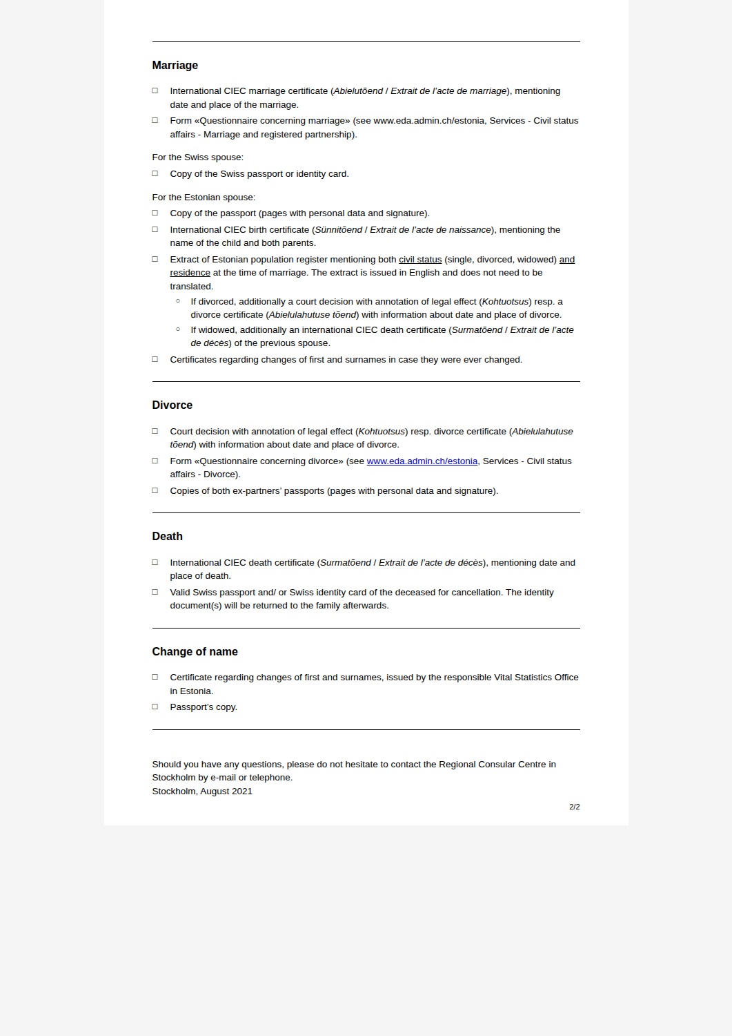Marriage
International CIEC marriage certificate (Abielutõend / Extrait de l’acte de marriage), mentioning date and place of the marriage.
Form «Questionnaire concerning marriage» (see www.eda.admin.ch/estonia, Services - Civil status affairs - Marriage and registered partnership).
For the Swiss spouse:
Copy of the Swiss passport or identity card.
For the Estonian spouse:
Copy of the passport (pages with personal data and signature).
International CIEC birth certificate (Sünnitõend / Extrait de l’acte de naissance), mentioning the name of the child and both parents.
Extract of Estonian population register mentioning both civil status (single, divorced, widowed) and residence at the time of marriage. The extract is issued in English and does not need to be translated.
If divorced, additionally a court decision with annotation of legal effect (Kohtuotsus) resp. a divorce certificate (Abielulahutuse tõend) with information about date and place of divorce.
If widowed, additionally an international CIEC death certificate (Surmatõend / Extrait de l’acte de décès) of the previous spouse.
Certificates regarding changes of first and surnames in case they were ever changed.
Divorce
Court decision with annotation of legal effect (Kohtuotsus) resp. divorce certificate (Abielulahutuse tõend) with information about date and place of divorce.
Form «Questionnaire concerning divorce» (see www.eda.admin.ch/estonia, Services - Civil status affairs - Divorce).
Copies of both ex-partners’ passports (pages with personal data and signature).
Death
International CIEC death certificate (Surmatõend / Extrait de l’acte de décès), mentioning date and place of death.
Valid Swiss passport and/ or Swiss identity card of the deceased for cancellation. The identity document(s) will be returned to the family afterwards.
Change of name
Certificate regarding changes of first and surnames, issued by the responsible Vital Statistics Office in Estonia.
Passport’s copy.
Should you have any questions, please do not hesitate to contact the Regional Consular Centre in Stockholm by e-mail or telephone.
Stockholm, August 2021
2/2